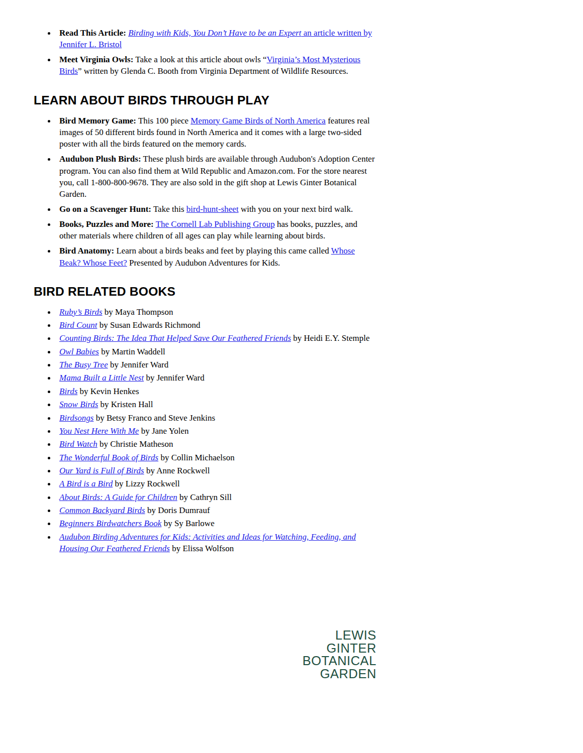Read This Article: Birding with Kids, You Don’t Have to be an Expert an article written by Jennifer L. Bristol
Meet Virginia Owls: Take a look at this article about owls “Virginia’s Most Mysterious Birds” written by Glenda C. Booth from Virginia Department of Wildlife Resources.
Learn About Birds Through Play
Bird Memory Game: This 100 piece Memory Game Birds of North America features real images of 50 different birds found in North America and it comes with a large two-sided poster with all the birds featured on the memory cards.
Audubon Plush Birds: These plush birds are available through Audubon's Adoption Center program. You can also find them at Wild Republic and Amazon.com. For the store nearest you, call 1-800-800-9678. They are also sold in the gift shop at Lewis Ginter Botanical Garden.
Go on a Scavenger Hunt: Take this bird-hunt-sheet with you on your next bird walk.
Books, Puzzles and More: The Cornell Lab Publishing Group has books, puzzles, and other materials where children of all ages can play while learning about birds.
Bird Anatomy: Learn about a birds beaks and feet by playing this came called Whose Beak? Whose Feet? Presented by Audubon Adventures for Kids.
Bird Related Books
Ruby’s Birds by Maya Thompson
Bird Count by Susan Edwards Richmond
Counting Birds: The Idea That Helped Save Our Feathered Friends by Heidi E.Y. Stemple
Owl Babies by Martin Waddell
The Busy Tree by Jennifer Ward
Mama Built a Little Nest by Jennifer Ward
Birds by Kevin Henkes
Snow Birds by Kristen Hall
Birdsongs by Betsy Franco and Steve Jenkins
You Nest Here With Me by Jane Yolen
Bird Watch by Christie Matheson
The Wonderful Book of Birds by Collin Michaelson
Our Yard is Full of Birds by Anne Rockwell
A Bird is a Bird by Lizzy Rockwell
About Birds: A Guide for Children by Cathryn Sill
Common Backyard Birds by Doris Dumrauf
Beginners Birdwatchers Book by Sy Barlowe
Audubon Birding Adventures for Kids: Activities and Ideas for Watching, Feeding, and Housing Our Feathered Friends by Elissa Wolfson
LEWIS GINTER BOTANICAL GARDEN